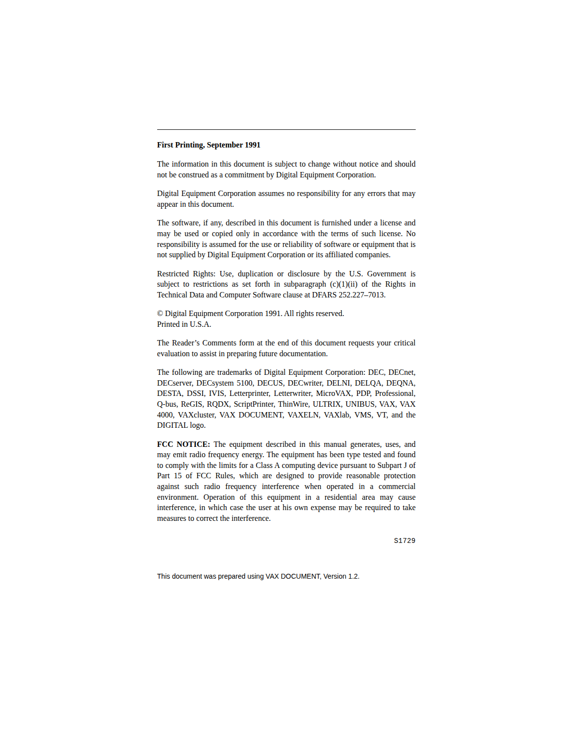First Printing, September 1991
The information in this document is subject to change without notice and should not be construed as a commitment by Digital Equipment Corporation.
Digital Equipment Corporation assumes no responsibility for any errors that may appear in this document.
The software, if any, described in this document is furnished under a license and may be used or copied only in accordance with the terms of such license. No responsibility is assumed for the use or reliability of software or equipment that is not supplied by Digital Equipment Corporation or its affiliated companies.
Restricted Rights: Use, duplication or disclosure by the U.S. Government is subject to restrictions as set forth in subparagraph (c)(1)(ii) of the Rights in Technical Data and Computer Software clause at DFARS 252.227–7013.
© Digital Equipment Corporation 1991. All rights reserved.
Printed in U.S.A.
The Reader’s Comments form at the end of this document requests your critical evaluation to assist in preparing future documentation.
The following are trademarks of Digital Equipment Corporation: DEC, DECnet, DECserver, DECsystem 5100, DECUS, DECwriter, DELNI, DELQA, DEQNA, DESTA, DSSI, IVIS, Letterprinter, Letterwriter, MicroVAX, PDP, Professional, Q-bus, ReGIS, RQDX, ScriptPrinter, ThinWire, ULTRIX, UNIBUS, VAX, VAX 4000, VAXcluster, VAX DOCUMENT, VAXELN, VAXlab, VMS, VT, and the DIGITAL logo.
FCC NOTICE: The equipment described in this manual generates, uses, and may emit radio frequency energy. The equipment has been type tested and found to comply with the limits for a Class A computing device pursuant to Subpart J of Part 15 of FCC Rules, which are designed to provide reasonable protection against such radio frequency interference when operated in a commercial environment. Operation of this equipment in a residential area may cause interference, in which case the user at his own expense may be required to take measures to correct the interference.
S1729
This document was prepared using VAX DOCUMENT, Version 1.2.